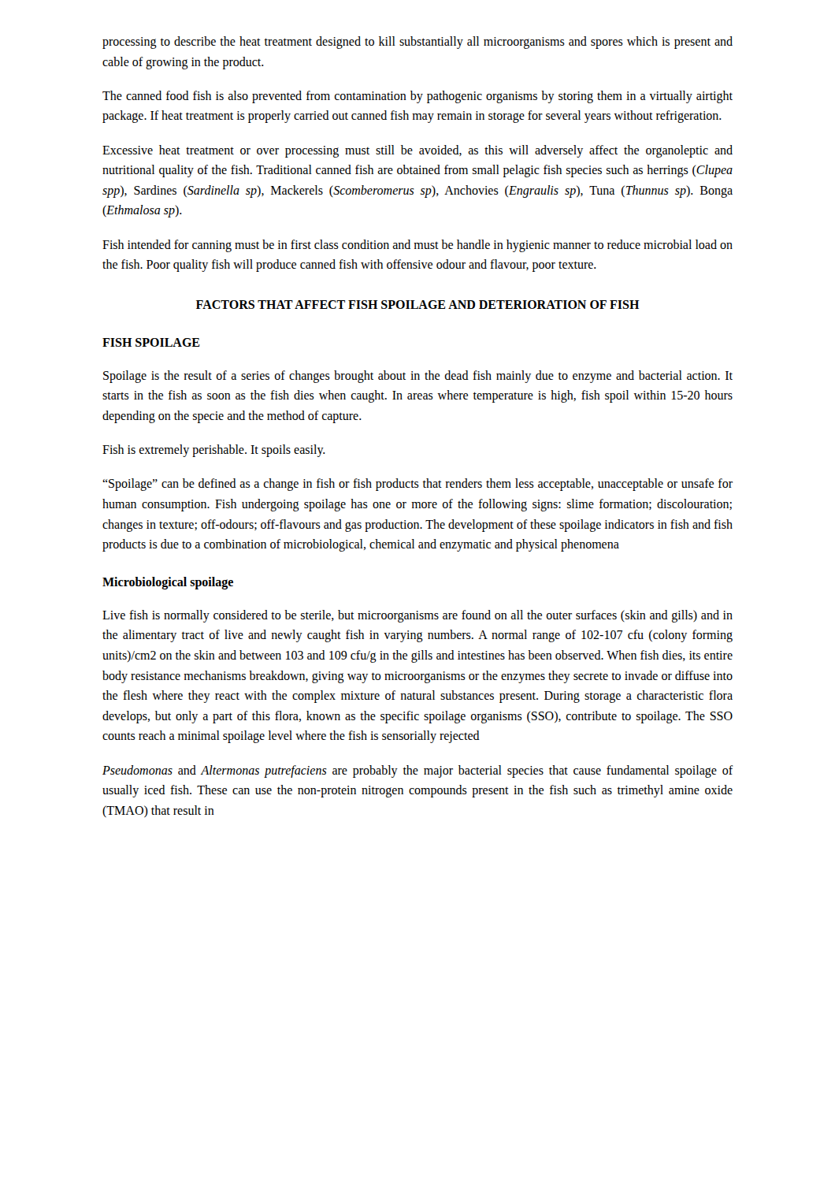processing to describe the heat treatment designed to kill substantially all microorganisms and spores which is present and cable of growing in the product.
The canned food fish is also prevented from contamination by pathogenic organisms by storing them in a virtually airtight package. If heat treatment is properly carried out canned fish may remain in storage for several years without refrigeration.
Excessive heat treatment or over processing must still be avoided, as this will adversely affect the organoleptic and nutritional quality of the fish. Traditional canned fish are obtained from small pelagic fish species such as herrings (Clupea spp), Sardines (Sardinella sp), Mackerels (Scomberomerus sp), Anchovies (Engraulis sp), Tuna (Thunnus sp). Bonga (Ethmalosa sp).
Fish intended for canning must be in first class condition and must be handle in hygienic manner to reduce microbial load on the fish. Poor quality fish will produce canned fish with offensive odour and flavour, poor texture.
FACTORS THAT AFFECT FISH SPOILAGE AND DETERIORATION OF FISH
FISH SPOILAGE
Spoilage is the result of a series of changes brought about in the dead fish mainly due to enzyme and bacterial action. It starts in the fish as soon as the fish dies when caught. In areas where temperature is high, fish spoil within 15-20 hours depending on the specie and the method of capture.
Fish is extremely perishable. It spoils easily.
“Spoilage” can be defined as a change in fish or fish products that renders them less acceptable, unacceptable or unsafe for human consumption. Fish undergoing spoilage has one or more of the following signs: slime formation; discolouration; changes in texture; off-odours; off-flavours and gas production. The development of these spoilage indicators in fish and fish products is due to a combination of microbiological, chemical and enzymatic and physical phenomena
Microbiological spoilage
Live fish is normally considered to be sterile, but microorganisms are found on all the outer surfaces (skin and gills) and in the alimentary tract of live and newly caught fish in varying numbers. A normal range of 102-107 cfu (colony forming units)/cm2 on the skin and between 103 and 109 cfu/g in the gills and intestines has been observed. When fish dies, its entire body resistance mechanisms breakdown, giving way to microorganisms or the enzymes they secrete to invade or diffuse into the flesh where they react with the complex mixture of natural substances present. During storage a characteristic flora develops, but only a part of this flora, known as the specific spoilage organisms (SSO), contribute to spoilage. The SSO counts reach a minimal spoilage level where the fish is sensorially rejected
Pseudomonas and Altermonas putrefaciens are probably the major bacterial species that cause fundamental spoilage of usually iced fish. These can use the non-protein nitrogen compounds present in the fish such as trimethyl amine oxide (TMAO) that result in